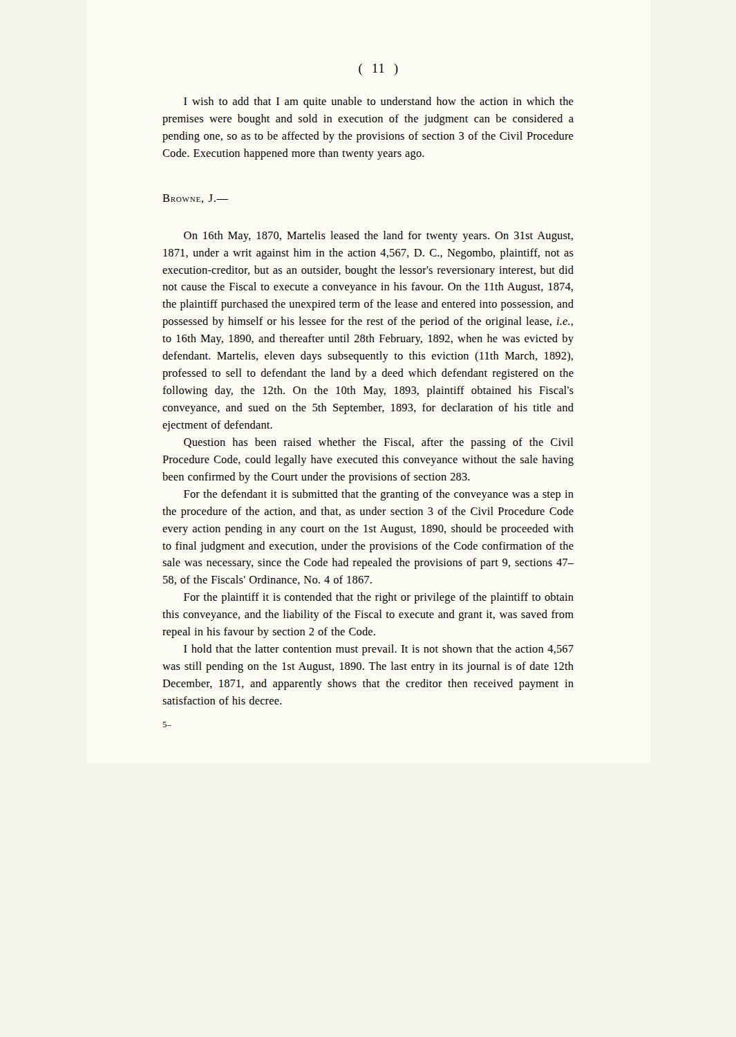( 11 )
I wish to add that I am quite unable to understand how the action in which the premises were bought and sold in execution of the judgment can be considered a pending one, so as to be affected by the provisions of section 3 of the Civil Procedure Code. Execution happened more than twenty years ago.
Browne, J.—
On 16th May, 1870, Martelis leased the land for twenty years. On 31st August, 1871, under a writ against him in the action 4,567, D. C., Negombo, plaintiff, not as execution-creditor, but as an outsider, bought the lessor's reversionary interest, but did not cause the Fiscal to execute a conveyance in his favour. On the 11th August, 1874, the plaintiff purchased the unexpired term of the lease and entered into possession, and possessed by himself or his lessee for the rest of the period of the original lease, i.e., to 16th May, 1890, and thereafter until 28th February, 1892, when he was evicted by defendant. Martelis, eleven days subsequently to this eviction (11th March, 1892), professed to sell to defendant the land by a deed which defendant registered on the following day, the 12th. On the 10th May, 1893, plaintiff obtained his Fiscal's conveyance, and sued on the 5th September, 1893, for declaration of his title and ejectment of defendant.
Question has been raised whether the Fiscal, after the passing of the Civil Procedure Code, could legally have executed this conveyance without the sale having been confirmed by the Court under the provisions of section 283.
For the defendant it is submitted that the granting of the conveyance was a step in the procedure of the action, and that, as under section 3 of the Civil Procedure Code every action pending in any court on the 1st August, 1890, should be proceeded with to final judgment and execution, under the provisions of the Code confirmation of the sale was necessary, since the Code had repealed the provisions of part 9, sections 47–58, of the Fiscals' Ordinance, No. 4 of 1867.
For the plaintiff it is contended that the right or privilege of the plaintiff to obtain this conveyance, and the liability of the Fiscal to execute and grant it, was saved from repeal in his favour by section 2 of the Code.
I hold that the latter contention must prevail. It is not shown that the action 4,567 was still pending on the 1st August, 1890. The last entry in its journal is of date 12th December, 1871, and apparently shows that the creditor then received payment in satisfaction of his decree.
5–